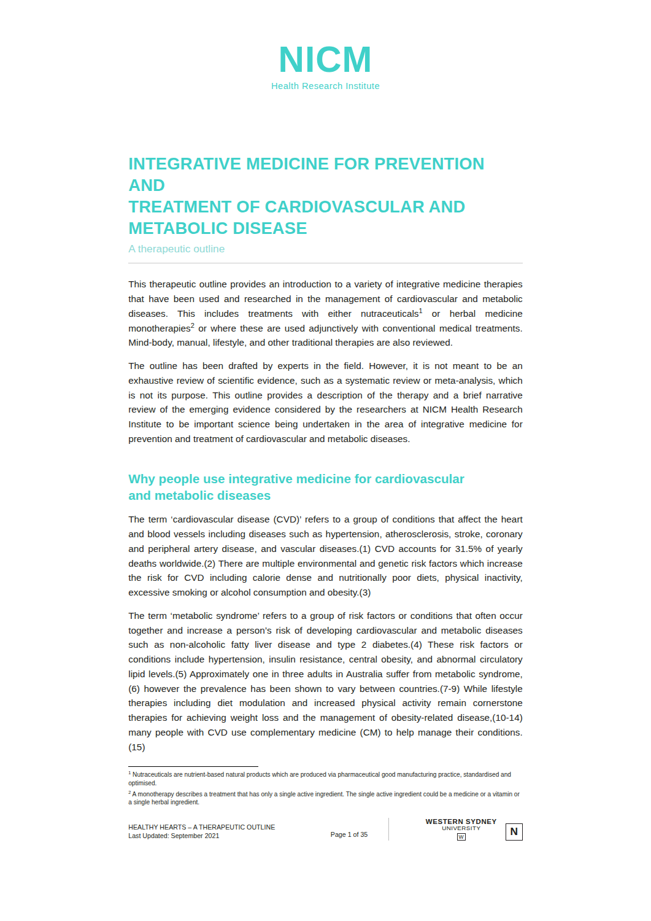NICM
Health Research Institute
Integrative Medicine for Prevention and
Treatment of Cardiovascular and
Metabolic Disease
A therapeutic outline
This therapeutic outline provides an introduction to a variety of integrative medicine therapies that have been used and researched in the management of cardiovascular and metabolic diseases. This includes treatments with either nutraceuticals1 or herbal medicine monotherapies2 or where these are used adjunctively with conventional medical treatments. Mind-body, manual, lifestyle, and other traditional therapies are also reviewed.
The outline has been drafted by experts in the field. However, it is not meant to be an exhaustive review of scientific evidence, such as a systematic review or meta-analysis, which is not its purpose. This outline provides a description of the therapy and a brief narrative review of the emerging evidence considered by the researchers at NICM Health Research Institute to be important science being undertaken in the area of integrative medicine for prevention and treatment of cardiovascular and metabolic diseases.
Why people use integrative medicine for cardiovascular
and metabolic diseases
The term ‘cardiovascular disease (CVD)’ refers to a group of conditions that affect the heart and blood vessels including diseases such as hypertension, atherosclerosis, stroke, coronary and peripheral artery disease, and vascular diseases.(1) CVD accounts for 31.5% of yearly deaths worldwide.(2) There are multiple environmental and genetic risk factors which increase the risk for CVD including calorie dense and nutritionally poor diets, physical inactivity, excessive smoking or alcohol consumption and obesity.(3)
The term ‘metabolic syndrome’ refers to a group of risk factors or conditions that often occur together and increase a person’s risk of developing cardiovascular and metabolic diseases such as non-alcoholic fatty liver disease and type 2 diabetes.(4) These risk factors or conditions include hypertension, insulin resistance, central obesity, and abnormal circulatory lipid levels.(5) Approximately one in three adults in Australia suffer from metabolic syndrome,(6) however the prevalence has been shown to vary between countries.(7-9) While lifestyle therapies including diet modulation and increased physical activity remain cornerstone therapies for achieving weight loss and the management of obesity-related disease,(10-14) many people with CVD use complementary medicine (CM) to help manage their conditions.(15)
1 Nutraceuticals are nutrient-based natural products which are produced via pharmaceutical good manufacturing practice, standardised and optimised.
2 A monotherapy describes a treatment that has only a single active ingredient. The single active ingredient could be a medicine or a vitamin or a single herbal ingredient.
HEALTHY HEARTS – A THERAPEUTIC OUTLINE
Last Updated: September 2021
Page 1 of 35
WESTERN SYDNEY
UNIVERSITY
W
N